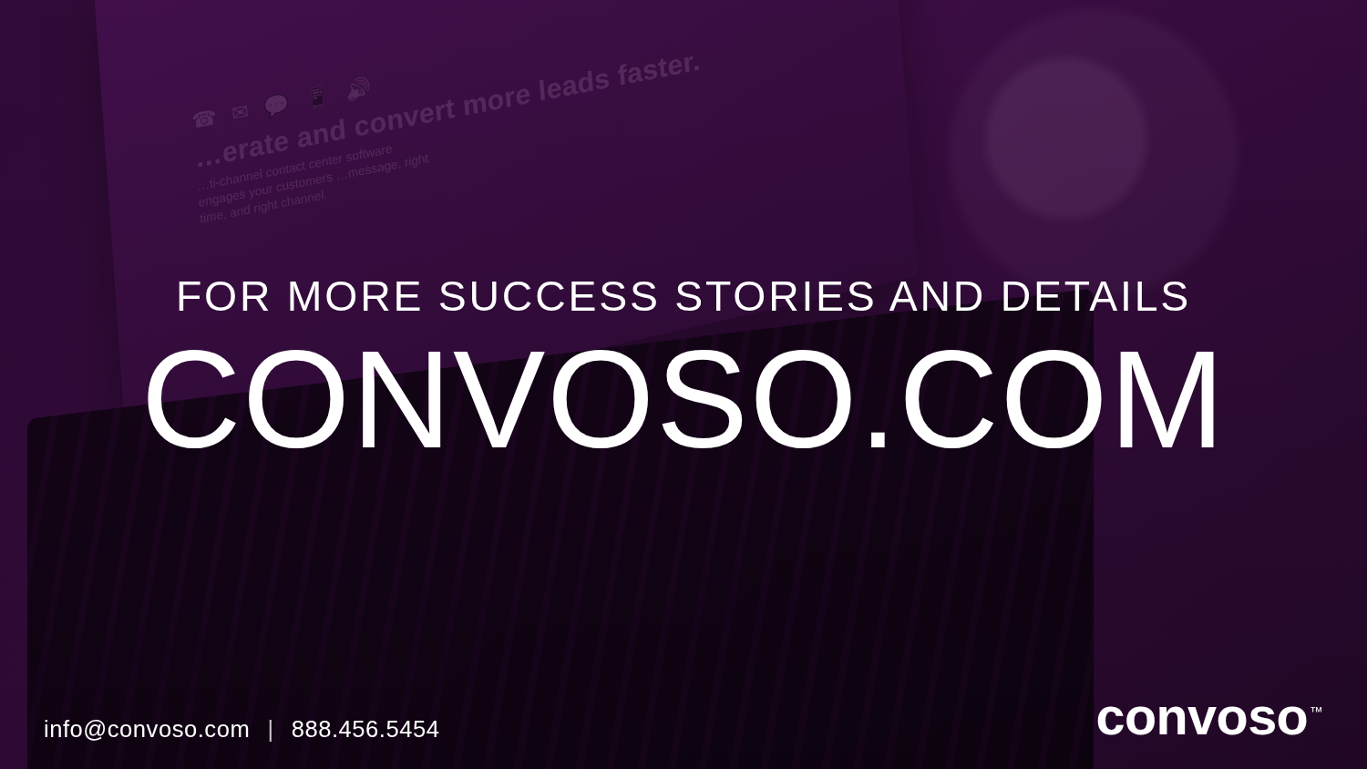☎ ✉ 💬 📱 🔊
…erate and convert more leads faster.
…ti-channel contact center software engages your customers …message, right time, and right channel.
For more success stories and details
convoso.com
info@convoso.com | 888.456.5454
convoso™